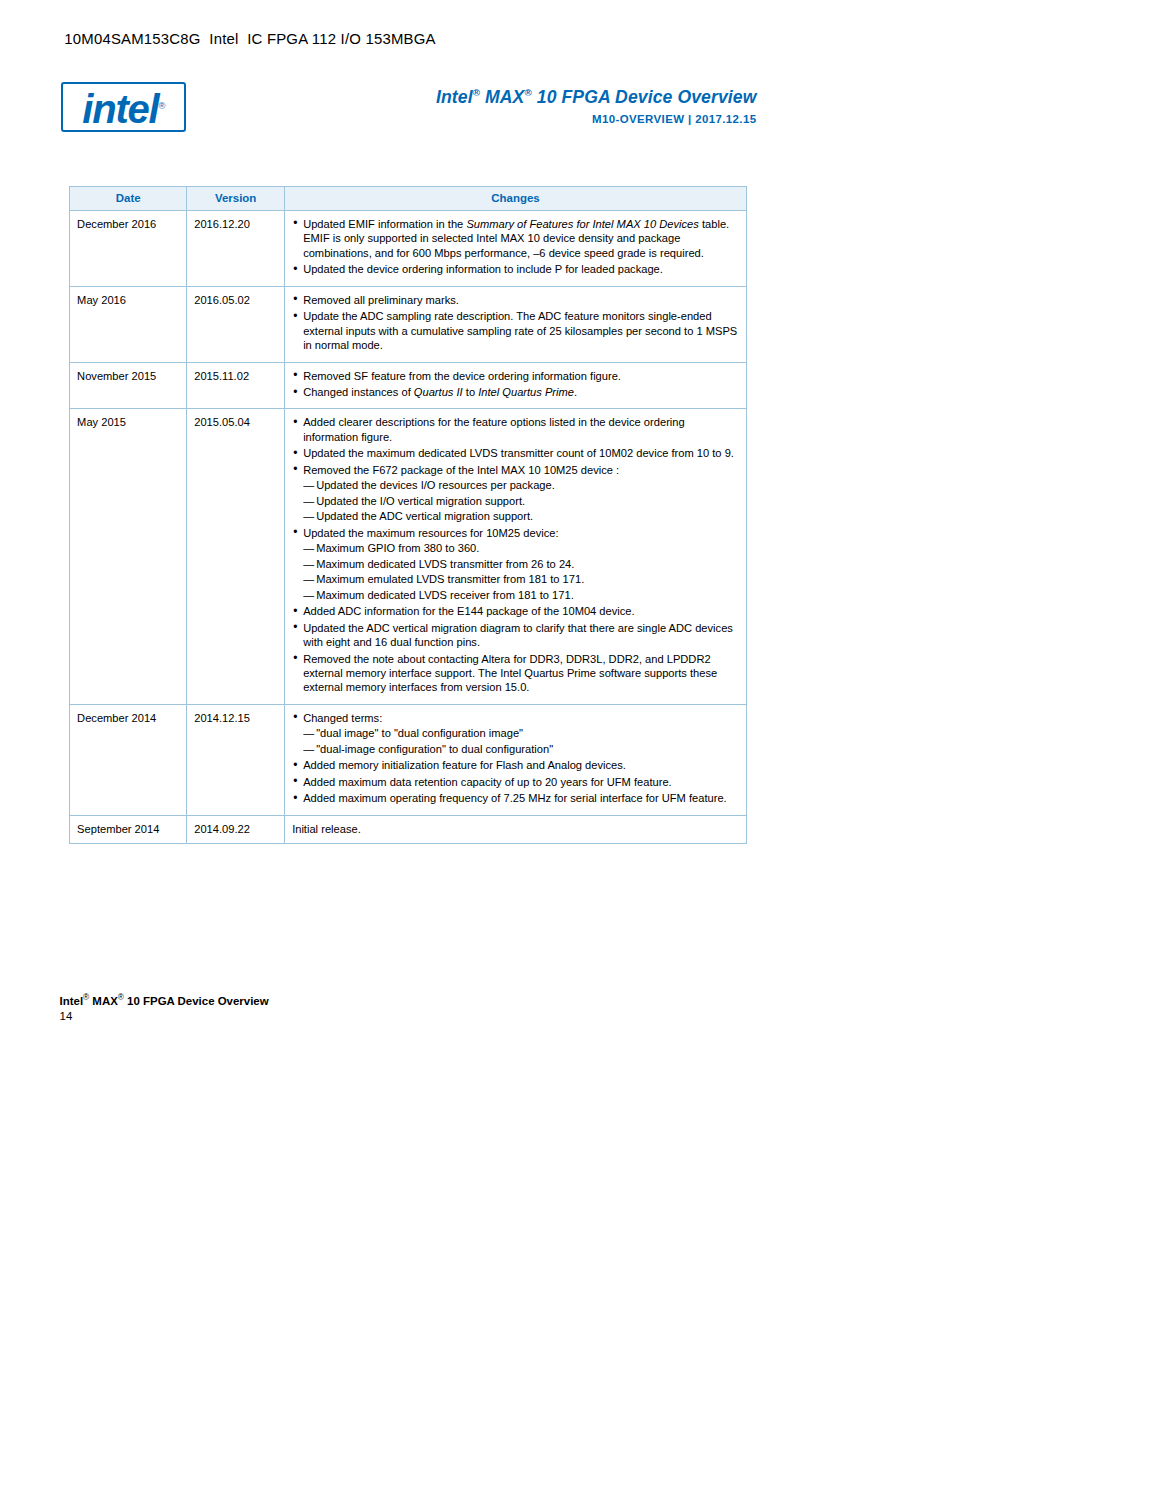10M04SAM153C8G Intel IC FPGA 112 I/O 153MBGA
intel®
Intel® MAX® 10 FPGA Device Overview
M10-OVERVIEW | 2017.12.15
| Date | Version | Changes |
| --- | --- | --- |
| December 2016 | 2016.12.20 | Updated EMIF information in the Summary of Features for Intel MAX 10 Devices table. EMIF is only supported in selected Intel MAX 10 device density and package combinations, and for 600 Mbps performance, –6 device speed grade is required. Updated the device ordering information to include P for leaded package. |
| May 2016 | 2016.05.02 | Removed all preliminary marks. Update the ADC sampling rate description. The ADC feature monitors single-ended external inputs with a cumulative sampling rate of 25 kilosamples per second to 1 MSPS in normal mode. |
| November 2015 | 2015.11.02 | Removed SF feature from the device ordering information figure. Changed instances of Quartus II to Intel Quartus Prime . |
| May 2015 | 2015.05.04 | Added clearer descriptions for the feature options listed in the device ordering information figure. Updated the maximum dedicated LVDS transmitter count of 10M02 device from 10 to 9. Removed the F672 package of the Intel MAX 10 10M25 device : Updated the devices I/O resources per package. Updated the I/O vertical migration support. Updated the ADC vertical migration support. Updated the maximum resources for 10M25 device: Maximum GPIO from 380 to 360. Maximum dedicated LVDS transmitter from 26 to 24. Maximum emulated LVDS transmitter from 181 to 171. Maximum dedicated LVDS receiver from 181 to 171. Added ADC information for the E144 package of the 10M04 device. Updated the ADC vertical migration diagram to clarify that there are single ADC devices with eight and 16 dual function pins. Removed the note about contacting Altera for DDR3, DDR3L, DDR2, and LPDDR2 external memory interface support. The Intel Quartus Prime software supports these external memory interfaces from version 15.0. |
| December 2014 | 2014.12.15 | Changed terms: "dual image" to "dual configuration image" "dual-image configuration" to dual configuration" Added memory initialization feature for Flash and Analog devices. Added maximum data retention capacity of up to 20 years for UFM feature. Added maximum operating frequency of 7.25 MHz for serial interface for UFM feature. |
| September 2014 | 2014.09.22 | Initial release. |
Intel® MAX® 10 FPGA Device Overview
14